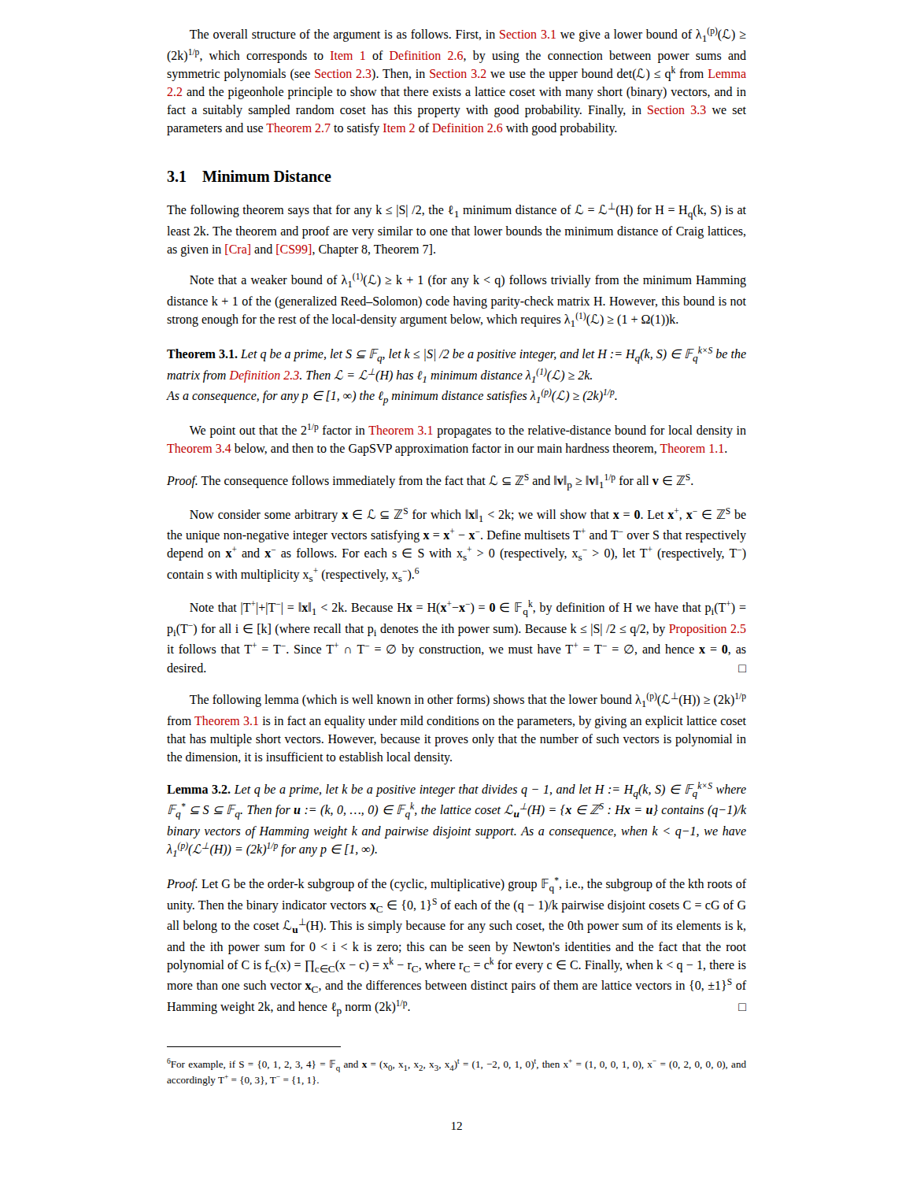The overall structure of the argument is as follows. First, in Section 3.1 we give a lower bound of λ1(p)(ℒ) ≥ (2k)1/p, which corresponds to Item 1 of Definition 2.6, by using the connection between power sums and symmetric polynomials (see Section 2.3). Then, in Section 3.2 we use the upper bound det(ℒ) ≤ qk from Lemma 2.2 and the pigeonhole principle to show that there exists a lattice coset with many short (binary) vectors, and in fact a suitably sampled random coset has this property with good probability. Finally, in Section 3.3 we set parameters and use Theorem 2.7 to satisfy Item 2 of Definition 2.6 with good probability.
3.1 Minimum Distance
The following theorem says that for any k ≤ |S| /2, the ℓ1 minimum distance of ℒ = ℒ⊥(H) for H = Hq(k, S) is at least 2k. The theorem and proof are very similar to one that lower bounds the minimum distance of Craig lattices, as given in [Cra] and [CS99], Chapter 8, Theorem 7].
Note that a weaker bound of λ1(1)(ℒ) ≥ k + 1 (for any k < q) follows trivially from the minimum Hamming distance k + 1 of the (generalized Reed–Solomon) code having parity-check matrix H. However, this bound is not strong enough for the rest of the local-density argument below, which requires λ1(1)(ℒ) ≥ (1 + Ω(1))k.
Theorem 3.1. Let q be a prime, let S ⊆ 𝔽q, let k ≤ |S| /2 be a positive integer, and let H := Hq(k, S) ∈ 𝔽qk×S be the matrix from Definition 2.3. Then ℒ = ℒ⊥(H) has ℓ1 minimum distance λ1(1)(ℒ) ≥ 2k.
As a consequence, for any p ∈ [1, ∞) the ℓp minimum distance satisfies λ1(p)(ℒ) ≥ (2k)1/p.
We point out that the 21/p factor in Theorem 3.1 propagates to the relative-distance bound for local density in Theorem 3.4 below, and then to the GapSVP approximation factor in our main hardness theorem, Theorem 1.1.
Proof. The consequence follows immediately from the fact that ℒ ⊆ ℤS and ‖v‖p ≥ ‖v‖11/p for all v ∈ ℤS.
Now consider some arbitrary x ∈ ℒ ⊆ ℤS for which ‖x‖1 < 2k; we will show that x = 0. Let x+, x− ∈ ℤS be the unique non-negative integer vectors satisfying x = x+ − x−. Define multisets T+ and T− over S that respectively depend on x+ and x− as follows. For each s ∈ S with xs+ > 0 (respectively, xs− > 0), let T+ (respectively, T−) contain s with multiplicity xs+ (respectively, xs−).6
Note that |T+|+|T−| = ‖x‖1 < 2k. Because Hx = H(x+−x−) = 0 ∈ 𝔽qk, by definition of H we have that pi(T+) = pi(T−) for all i ∈ [k] (where recall that pi denotes the ith power sum). Because k ≤ |S| /2 ≤ q/2, by Proposition 2.5 it follows that T+ = T−. Since T+ ∩ T− = ∅ by construction, we must have T+ = T− = ∅, and hence x = 0, as desired. □
The following lemma (which is well known in other forms) shows that the lower bound λ1(p)(ℒ⊥(H)) ≥ (2k)1/p from Theorem 3.1 is in fact an equality under mild conditions on the parameters, by giving an explicit lattice coset that has multiple short vectors. However, because it proves only that the number of such vectors is polynomial in the dimension, it is insufficient to establish local density.
Lemma 3.2. Let q be a prime, let k be a positive integer that divides q − 1, and let H := Hq(k, S) ∈ 𝔽qk×S where 𝔽q* ⊆ S ⊆ 𝔽q. Then for u := (k, 0, …, 0) ∈ 𝔽qk, the lattice coset ℒu⊥(H) = {x ∈ ℤS : Hx = u} contains (q−1)/k binary vectors of Hamming weight k and pairwise disjoint support. As a consequence, when k < q−1, we have λ1(p)(ℒ⊥(H)) = (2k)1/p for any p ∈ [1, ∞).
Proof. Let G be the order-k subgroup of the (cyclic, multiplicative) group 𝔽q*, i.e., the subgroup of the kth roots of unity. Then the binary indicator vectors xC ∈ {0, 1}S of each of the (q − 1)/k pairwise disjoint cosets C = cG of G all belong to the coset ℒu⊥(H). This is simply because for any such coset, the 0th power sum of its elements is k, and the ith power sum for 0 < i < k is zero; this can be seen by Newton's identities and the fact that the root polynomial of C is fC(x) = ∏c∈C(x − c) = xk − rC, where rC = ck for every c ∈ C. Finally, when k < q − 1, there is more than one such vector xC, and the differences between distinct pairs of them are lattice vectors in {0, ±1}S of Hamming weight 2k, and hence ℓp norm (2k)1/p. □
6For example, if S = {0, 1, 2, 3, 4} = 𝔽q and x = (x0, x1, x2, x3, x4)t = (1, −2, 0, 1, 0)t, then x+ = (1, 0, 0, 1, 0), x− = (0, 2, 0, 0, 0), and accordingly T+ = {0, 3}, T− = {1, 1}.
12